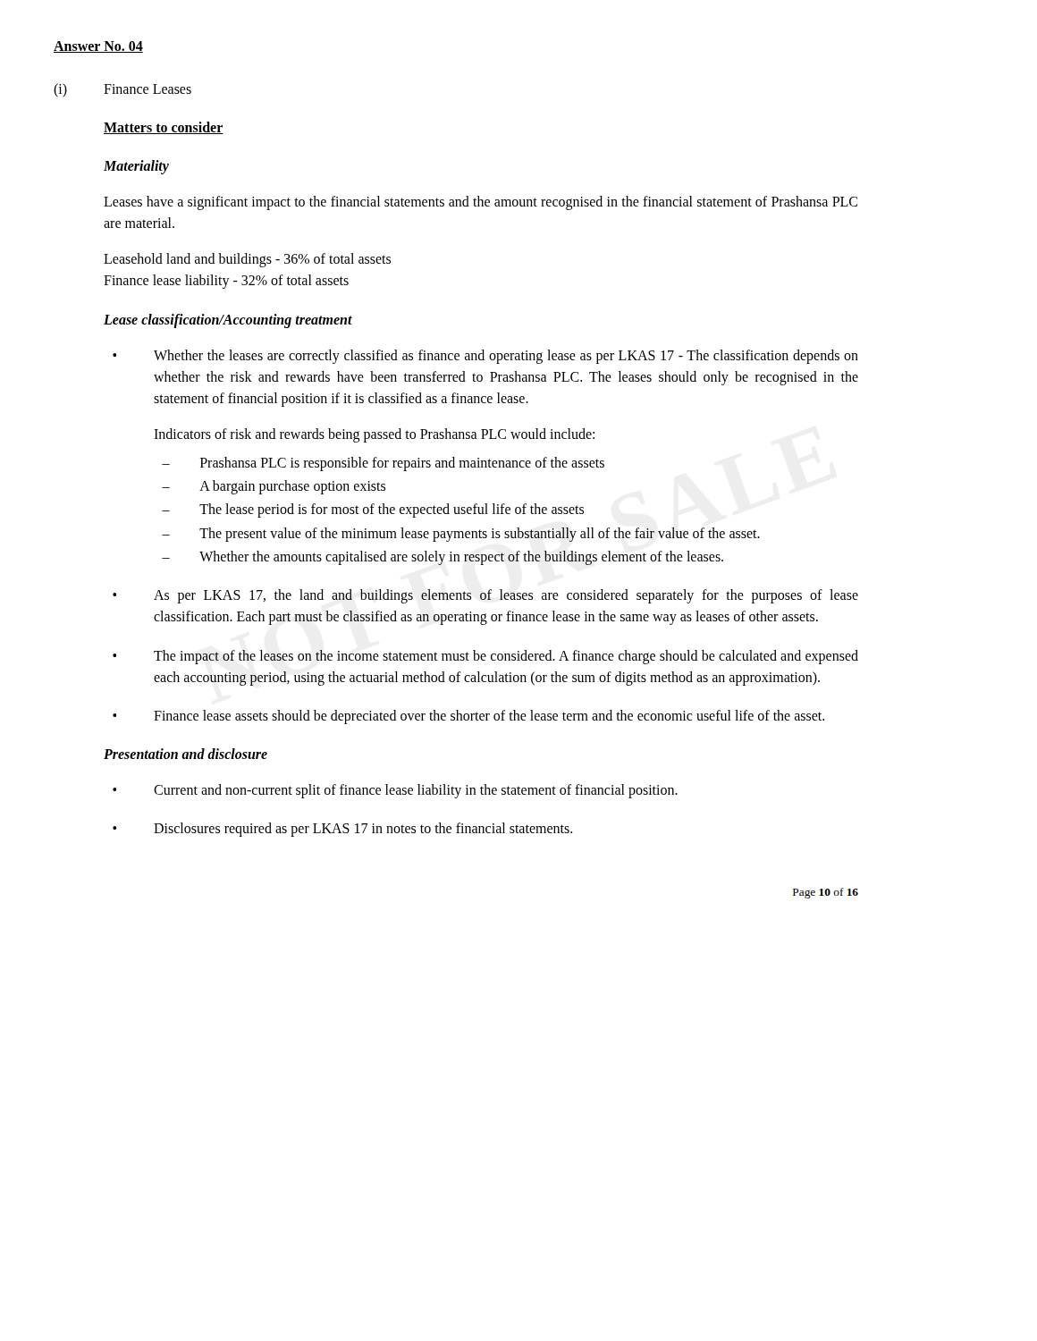NOT FOR SALE
Answer No. 04
(i)
Finance Leases
Matters to consider
Materiality
Leases have a significant impact to the financial statements and the amount recognised in the financial statement of Prashansa PLC are material.
Leasehold land and buildings - 36% of total assets
Finance lease liability - 32% of total assets
Lease classification/Accounting treatment
Whether the leases are correctly classified as finance and operating lease as per LKAS 17 - The classification depends on whether the risk and rewards have been transferred to Prashansa PLC. The leases should only be recognised in the statement of financial position if it is classified as a finance lease.
Indicators of risk and rewards being passed to Prashansa PLC would include:
Prashansa PLC is responsible for repairs and maintenance of the assets
A bargain purchase option exists
The lease period is for most of the expected useful life of the assets
The present value of the minimum lease payments is substantially all of the fair value of the asset.
Whether the amounts capitalised are solely in respect of the buildings element of the leases.
As per LKAS 17, the land and buildings elements of leases are considered separately for the purposes of lease classification. Each part must be classified as an operating or finance lease in the same way as leases of other assets.
The impact of the leases on the income statement must be considered. A finance charge should be calculated and expensed each accounting period, using the actuarial method of calculation (or the sum of digits method as an approximation).
Finance lease assets should be depreciated over the shorter of the lease term and the economic useful life of the asset.
Presentation and disclosure
Current and non-current split of finance lease liability in the statement of financial position.
Disclosures required as per LKAS 17 in notes to the financial statements.
Page 10 of 16